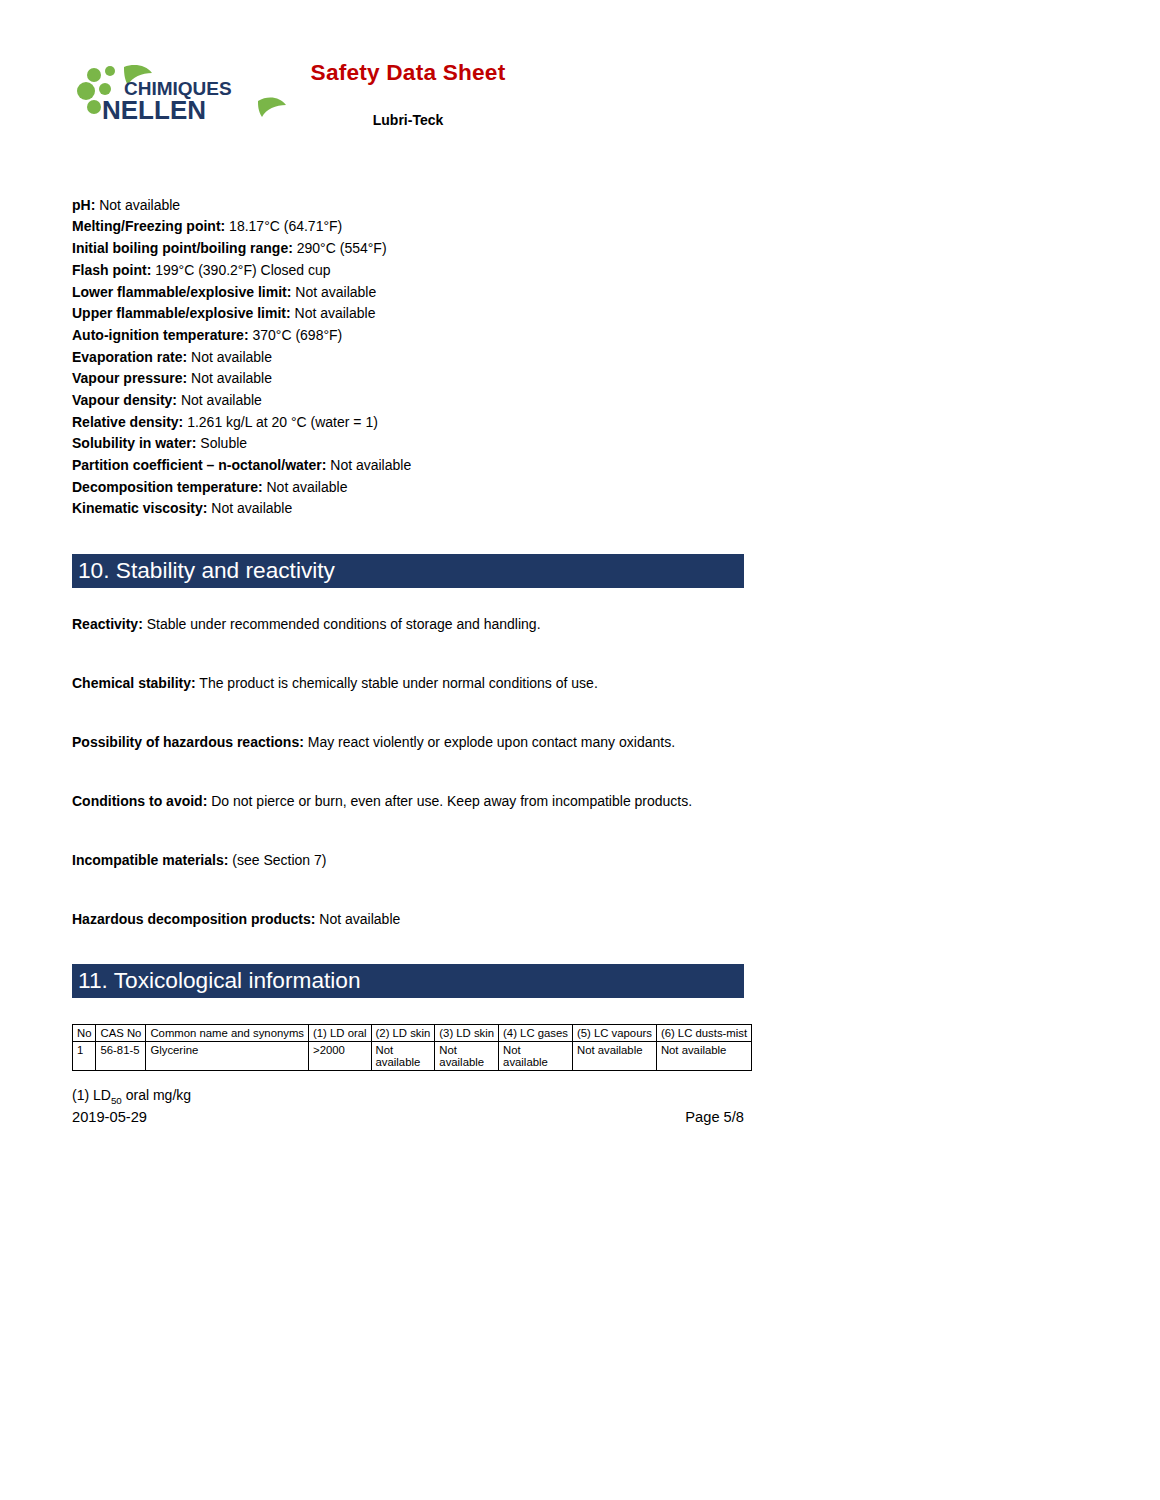CHIMIQUES NELLEN
Safety Data Sheet
Lubri-Teck
pH: Not available
Melting/Freezing point: 18.17°C (64.71°F)
Initial boiling point/boiling range: 290°C (554°F)
Flash point: 199°C (390.2°F) Closed cup
Lower flammable/explosive limit: Not available
Upper flammable/explosive limit: Not available
Auto-ignition temperature: 370°C (698°F)
Evaporation rate: Not available
Vapour pressure: Not available
Vapour density: Not available
Relative density: 1.261 kg/L at 20 °C (water = 1)
Solubility in water: Soluble
Partition coefficient – n-octanol/water: Not available
Decomposition temperature: Not available
Kinematic viscosity: Not available
10. Stability and reactivity
Reactivity: Stable under recommended conditions of storage and handling.
Chemical stability: The product is chemically stable under normal conditions of use.
Possibility of hazardous reactions: May react violently or explode upon contact many oxidants.
Conditions to avoid: Do not pierce or burn, even after use. Keep away from incompatible products.
Incompatible materials: (see Section 7)
Hazardous decomposition products: Not available
11. Toxicological information
| No | CAS No | Common name and synonyms | (1) LD oral | (2) LD skin | (3) LD skin | (4) LC gases | (5) LC vapours | (6) LC dusts-mist |
| --- | --- | --- | --- | --- | --- | --- | --- | --- |
| 1 | 56-81-5 | Glycerine | >2000 | Not available | Not available | Not available | Not available | Not available |
(1) LD50 oral mg/kg
2019-05-29 Page 5/8